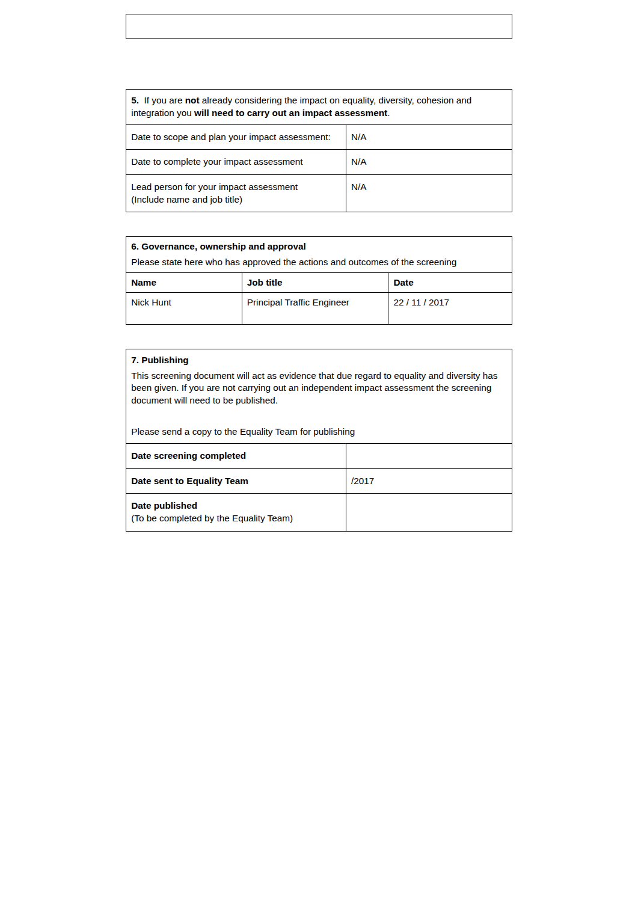| 5. If you are not already considering the impact on equality, diversity, cohesion and integration you will need to carry out an impact assessment . |
| Date to scope and plan your impact assessment: | N/A |
| Date to complete your impact assessment | N/A |
| Lead person for your impact assessment (Include name and job title) | N/A |
| 6. Governance, ownership and approval Please state here who has approved the actions and outcomes of the screening |
| Name | Job title | Date |
| Nick Hunt | Principal Traffic Engineer | 22 / 11 / 2017 |
| 7. Publishing This screening document will act as evidence that due regard to equality and diversity has been given. If you are not carrying out an independent impact assessment the screening document will need to be published. Please send a copy to the Equality Team for publishing |
| Date screening completed | |
| Date sent to Equality Team | /2017 |
| Date published (To be completed by the Equality Team) | |